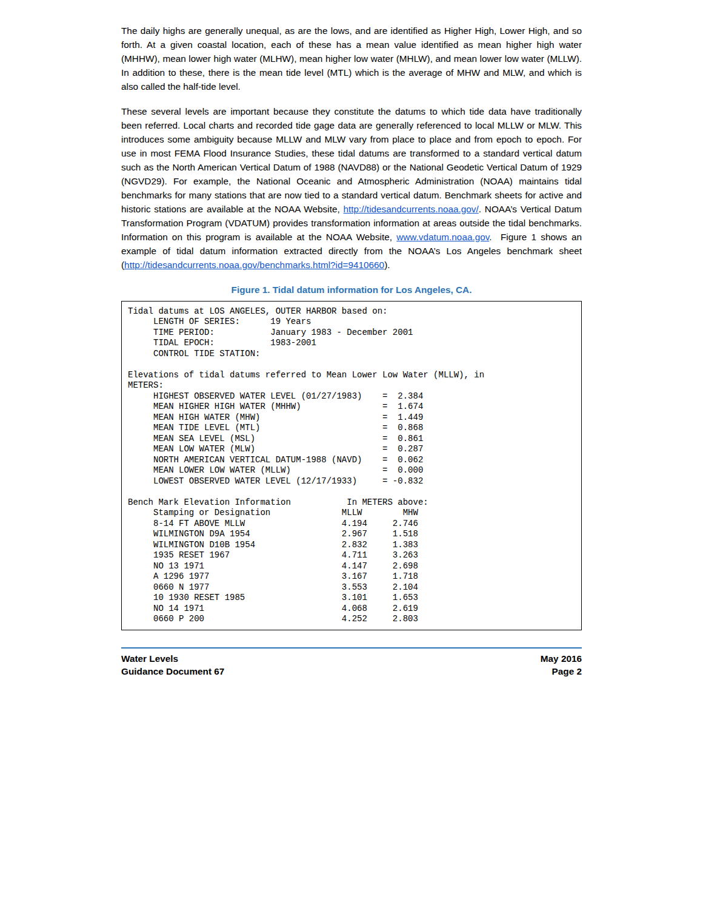The daily highs are generally unequal, as are the lows, and are identified as Higher High, Lower High, and so forth. At a given coastal location, each of these has a mean value identified as mean higher high water (MHHW), mean lower high water (MLHW), mean higher low water (MHLW), and mean lower low water (MLLW). In addition to these, there is the mean tide level (MTL) which is the average of MHW and MLW, and which is also called the half-tide level.
These several levels are important because they constitute the datums to which tide data have traditionally been referred. Local charts and recorded tide gage data are generally referenced to local MLLW or MLW. This introduces some ambiguity because MLLW and MLW vary from place to place and from epoch to epoch. For use in most FEMA Flood Insurance Studies, these tidal datums are transformed to a standard vertical datum such as the North American Vertical Datum of 1988 (NAVD88) or the National Geodetic Vertical Datum of 1929 (NGVD29). For example, the National Oceanic and Atmospheric Administration (NOAA) maintains tidal benchmarks for many stations that are now tied to a standard vertical datum. Benchmark sheets for active and historic stations are available at the NOAA Website, http://tidesandcurrents.noaa.gov/. NOAA’s Vertical Datum Transformation Program (VDATUM) provides transformation information at areas outside the tidal benchmarks. Information on this program is available at the NOAA Website, www.vdatum.noaa.gov. Figure 1 shows an example of tidal datum information extracted directly from the NOAA’s Los Angeles benchmark sheet (http://tidesandcurrents.noaa.gov/benchmarks.html?id=9410660).
Figure 1. Tidal datum information for Los Angeles, CA.
Tidal datums at LOS ANGELES, OUTER HARBOR based on: LENGTH OF SERIES: 19 Years TIME PERIOD: January 1983 - December 2001 TIDAL EPOCH: 1983-2001 CONTROL TIDE STATION: Elevations of tidal datums referred to Mean Lower Low Water (MLLW), in METERS: HIGHEST OBSERVED WATER LEVEL (01/27/1983) = 2.384 MEAN HIGHER HIGH WATER (MHHW) = 1.674 MEAN HIGH WATER (MHW) = 1.449 MEAN TIDE LEVEL (MTL) = 0.868 MEAN SEA LEVEL (MSL) = 0.861 MEAN LOW WATER (MLW) = 0.287 NORTH AMERICAN VERTICAL DATUM-1988 (NAVD) = 0.062 MEAN LOWER LOW WATER (MLLW) = 0.000 LOWEST OBSERVED WATER LEVEL (12/17/1933) = -0.832 Bench Mark Elevation Information In METERS above: Stamping or Designation MLLW MHW 8-14 FT ABOVE MLLW 4.194 2.746 WILMINGTON D9A 1954 2.967 1.518 WILMINGTON D10B 1954 2.832 1.383 1935 RESET 1967 4.711 3.263 NO 13 1971 4.147 2.698 A 1296 1977 3.167 1.718 0660 N 1977 3.553 2.104 10 1930 RESET 1985 3.101 1.653 NO 14 1971 4.068 2.619 0660 P 200 4.252 2.803
Water Levels
Guidance Document 67
May 2016
Page 2